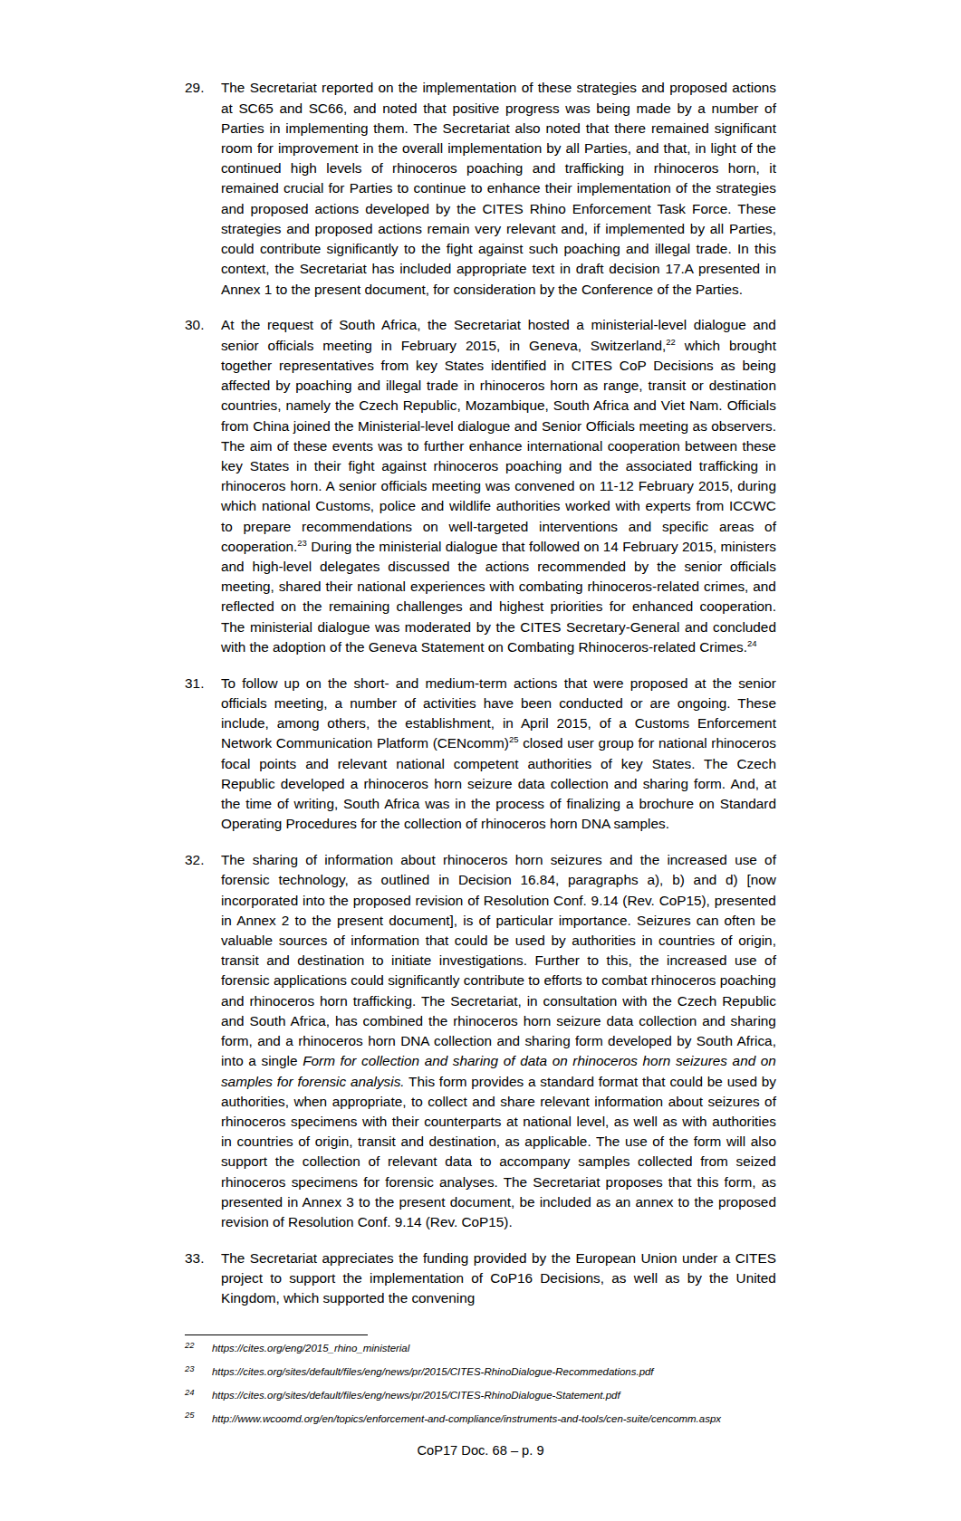29. The Secretariat reported on the implementation of these strategies and proposed actions at SC65 and SC66, and noted that positive progress was being made by a number of Parties in implementing them. The Secretariat also noted that there remained significant room for improvement in the overall implementation by all Parties, and that, in light of the continued high levels of rhinoceros poaching and trafficking in rhinoceros horn, it remained crucial for Parties to continue to enhance their implementation of the strategies and proposed actions developed by the CITES Rhino Enforcement Task Force. These strategies and proposed actions remain very relevant and, if implemented by all Parties, could contribute significantly to the fight against such poaching and illegal trade. In this context, the Secretariat has included appropriate text in draft decision 17.A presented in Annex 1 to the present document, for consideration by the Conference of the Parties.
30. At the request of South Africa, the Secretariat hosted a ministerial-level dialogue and senior officials meeting in February 2015, in Geneva, Switzerland,22 which brought together representatives from key States identified in CITES CoP Decisions as being affected by poaching and illegal trade in rhinoceros horn as range, transit or destination countries, namely the Czech Republic, Mozambique, South Africa and Viet Nam. Officials from China joined the Ministerial-level dialogue and Senior Officials meeting as observers. The aim of these events was to further enhance international cooperation between these key States in their fight against rhinoceros poaching and the associated trafficking in rhinoceros horn. A senior officials meeting was convened on 11-12 February 2015, during which national Customs, police and wildlife authorities worked with experts from ICCWC to prepare recommendations on well-targeted interventions and specific areas of cooperation.23 During the ministerial dialogue that followed on 14 February 2015, ministers and high-level delegates discussed the actions recommended by the senior officials meeting, shared their national experiences with combating rhinoceros-related crimes, and reflected on the remaining challenges and highest priorities for enhanced cooperation. The ministerial dialogue was moderated by the CITES Secretary-General and concluded with the adoption of the Geneva Statement on Combating Rhinoceros-related Crimes.24
31. To follow up on the short- and medium-term actions that were proposed at the senior officials meeting, a number of activities have been conducted or are ongoing. These include, among others, the establishment, in April 2015, of a Customs Enforcement Network Communication Platform (CENcomm)25 closed user group for national rhinoceros focal points and relevant national competent authorities of key States. The Czech Republic developed a rhinoceros horn seizure data collection and sharing form. And, at the time of writing, South Africa was in the process of finalizing a brochure on Standard Operating Procedures for the collection of rhinoceros horn DNA samples.
32. The sharing of information about rhinoceros horn seizures and the increased use of forensic technology, as outlined in Decision 16.84, paragraphs a), b) and d) [now incorporated into the proposed revision of Resolution Conf. 9.14 (Rev. CoP15), presented in Annex 2 to the present document], is of particular importance. Seizures can often be valuable sources of information that could be used by authorities in countries of origin, transit and destination to initiate investigations. Further to this, the increased use of forensic applications could significantly contribute to efforts to combat rhinoceros poaching and rhinoceros horn trafficking. The Secretariat, in consultation with the Czech Republic and South Africa, has combined the rhinoceros horn seizure data collection and sharing form, and a rhinoceros horn DNA collection and sharing form developed by South Africa, into a single Form for collection and sharing of data on rhinoceros horn seizures and on samples for forensic analysis. This form provides a standard format that could be used by authorities, when appropriate, to collect and share relevant information about seizures of rhinoceros specimens with their counterparts at national level, as well as with authorities in countries of origin, transit and destination, as applicable. The use of the form will also support the collection of relevant data to accompany samples collected from seized rhinoceros specimens for forensic analyses. The Secretariat proposes that this form, as presented in Annex 3 to the present document, be included as an annex to the proposed revision of Resolution Conf. 9.14 (Rev. CoP15).
33. The Secretariat appreciates the funding provided by the European Union under a CITES project to support the implementation of CoP16 Decisions, as well as by the United Kingdom, which supported the convening
22https://cites.org/eng/2015_rhino_ministerial
23https://cites.org/sites/default/files/eng/news/pr/2015/CITES-RhinoDialogue-Recommedations.pdf
24https://cites.org/sites/default/files/eng/news/pr/2015/CITES-RhinoDialogue-Statement.pdf
25http://www.wcoomd.org/en/topics/enforcement-and-compliance/instruments-and-tools/cen-suite/cencomm.aspx
CoP17 Doc. 68 – p. 9